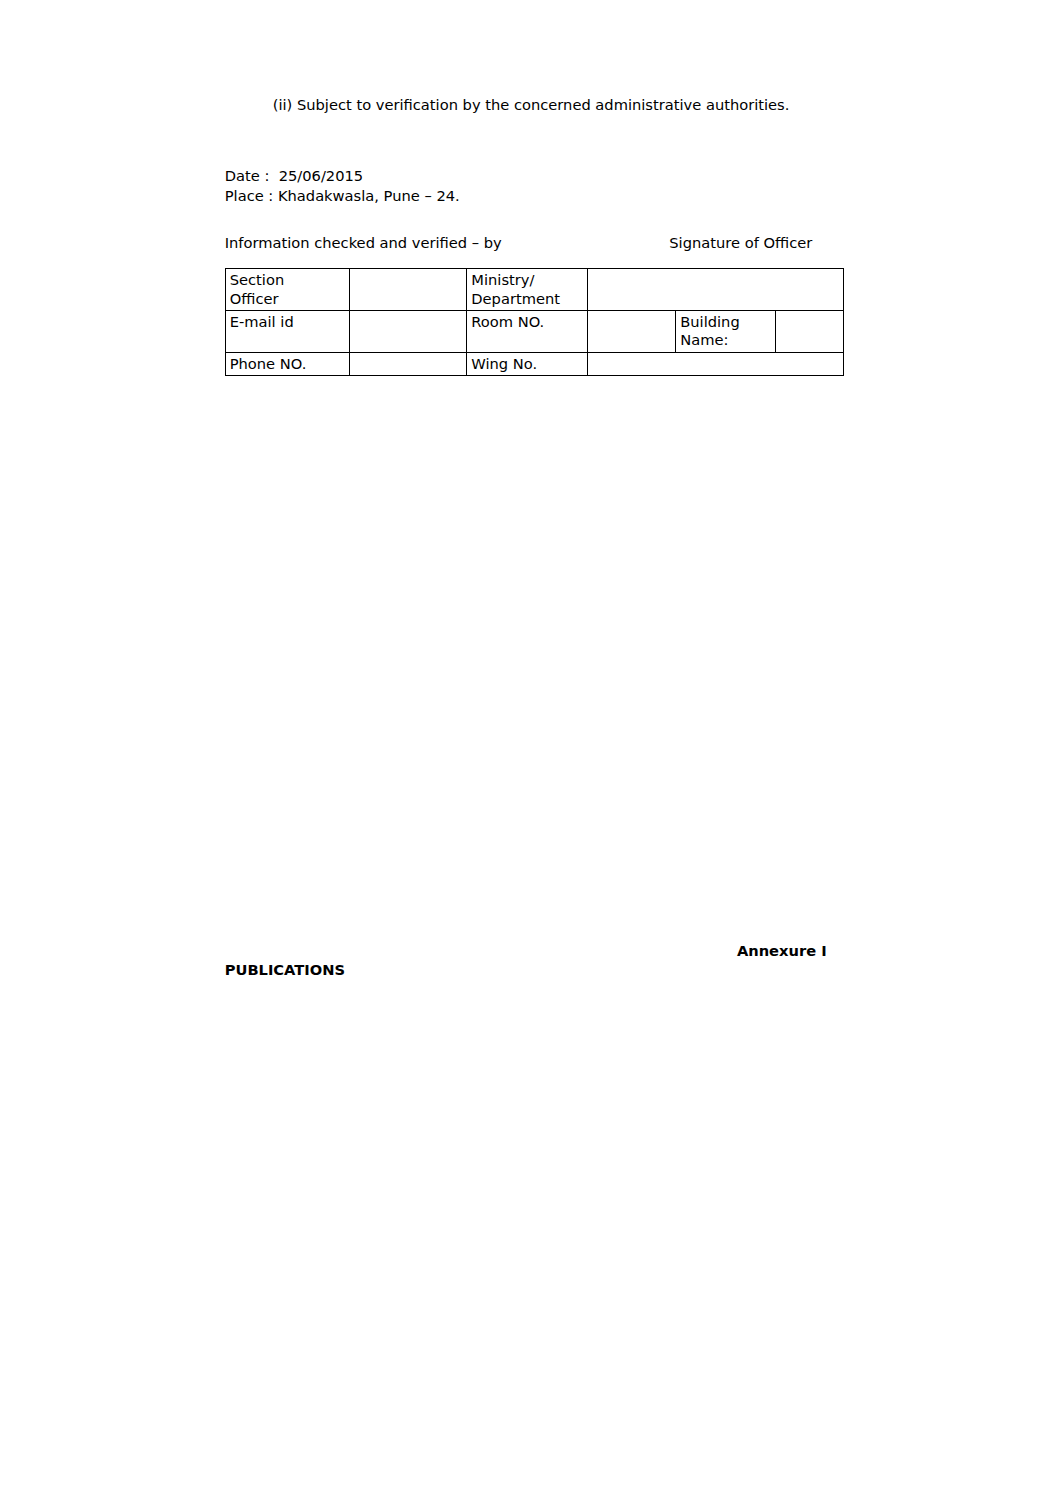(ii) Subject to verification by the concerned administrative authorities.
Date : 25/06/2015
Place : Khadakwasla, Pune – 24.
Information checked and verified – by Signature of Officer
| Section Officer | | Ministry/ Department | |
| E-mail id | | Room NO. | | Building Name: | |
| Phone NO. | | Wing No. | |
Annexure I
PUBLICATIONS